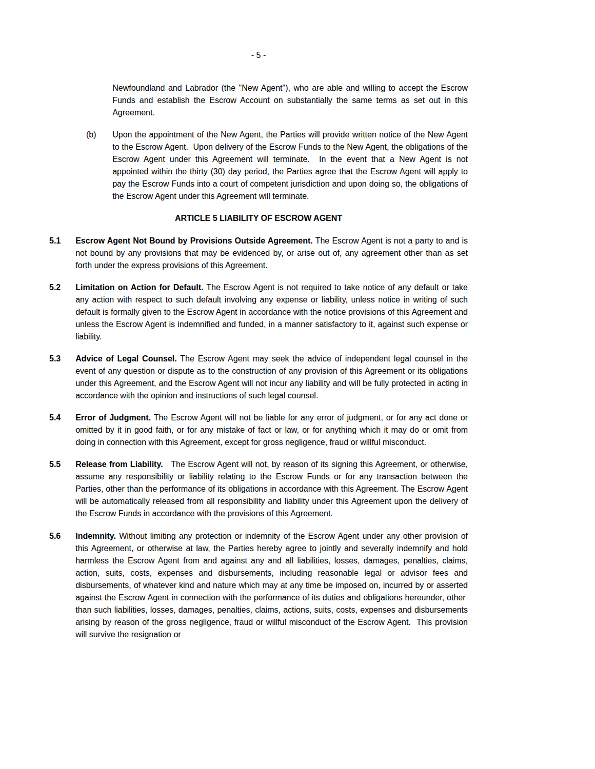- 5 -
Newfoundland and Labrador (the "New Agent"), who are able and willing to accept the Escrow Funds and establish the Escrow Account on substantially the same terms as set out in this Agreement.
(b)
Upon the appointment of the New Agent, the Parties will provide written notice of the New Agent to the Escrow Agent. Upon delivery of the Escrow Funds to the New Agent, the obligations of the Escrow Agent under this Agreement will terminate. In the event that a New Agent is not appointed within the thirty (30) day period, the Parties agree that the Escrow Agent will apply to pay the Escrow Funds into a court of competent jurisdiction and upon doing so, the obligations of the Escrow Agent under this Agreement will terminate.
ARTICLE 5 LIABILITY OF ESCROW AGENT
5.1
Escrow Agent Not Bound by Provisions Outside Agreement. The Escrow Agent is not a party to and is not bound by any provisions that may be evidenced by, or arise out of, any agreement other than as set forth under the express provisions of this Agreement.
5.2
Limitation on Action for Default. The Escrow Agent is not required to take notice of any default or take any action with respect to such default involving any expense or liability, unless notice in writing of such default is formally given to the Escrow Agent in accordance with the notice provisions of this Agreement and unless the Escrow Agent is indemnified and funded, in a manner satisfactory to it, against such expense or liability.
5.3
Advice of Legal Counsel. The Escrow Agent may seek the advice of independent legal counsel in the event of any question or dispute as to the construction of any provision of this Agreement or its obligations under this Agreement, and the Escrow Agent will not incur any liability and will be fully protected in acting in accordance with the opinion and instructions of such legal counsel.
5.4
Error of Judgment. The Escrow Agent will not be liable for any error of judgment, or for any act done or omitted by it in good faith, or for any mistake of fact or law, or for anything which it may do or omit from doing in connection with this Agreement, except for gross negligence, fraud or willful misconduct.
5.5
Release from Liability. The Escrow Agent will not, by reason of its signing this Agreement, or otherwise, assume any responsibility or liability relating to the Escrow Funds or for any transaction between the Parties, other than the performance of its obligations in accordance with this Agreement. The Escrow Agent will be automatically released from all responsibility and liability under this Agreement upon the delivery of the Escrow Funds in accordance with the provisions of this Agreement.
5.6
Indemnity. Without limiting any protection or indemnity of the Escrow Agent under any other provision of this Agreement, or otherwise at law, the Parties hereby agree to jointly and severally indemnify and hold harmless the Escrow Agent from and against any and all liabilities, losses, damages, penalties, claims, action, suits, costs, expenses and disbursements, including reasonable legal or advisor fees and disbursements, of whatever kind and nature which may at any time be imposed on, incurred by or asserted against the Escrow Agent in connection with the performance of its duties and obligations hereunder, other than such liabilities, losses, damages, penalties, claims, actions, suits, costs, expenses and disbursements arising by reason of the gross negligence, fraud or willful misconduct of the Escrow Agent. This provision will survive the resignation or